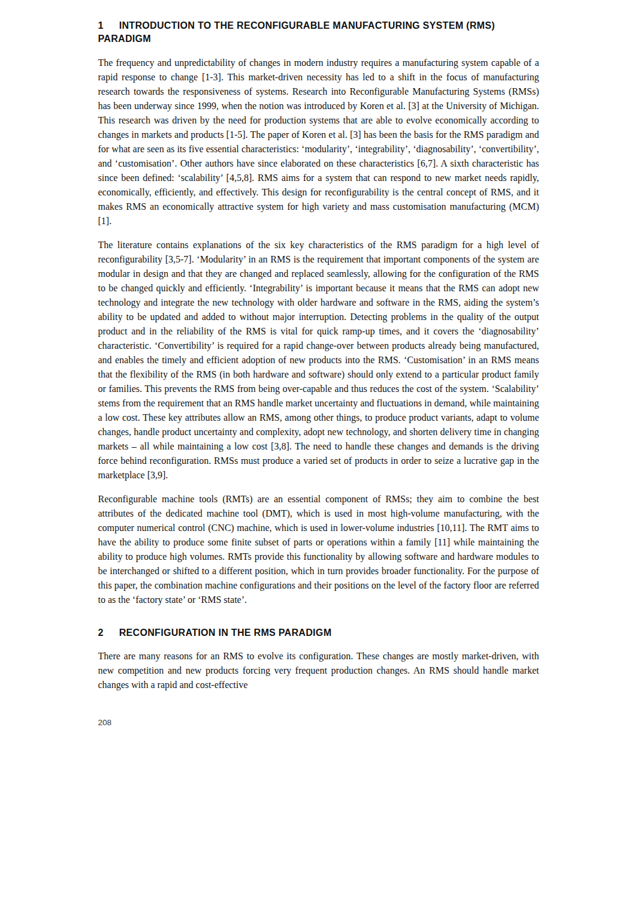1 Introduction to the Reconfigurable Manufacturing System (RMS) Paradigm
The frequency and unpredictability of changes in modern industry requires a manufacturing system capable of a rapid response to change [1-3]. This market-driven necessity has led to a shift in the focus of manufacturing research towards the responsiveness of systems. Research into Reconfigurable Manufacturing Systems (RMSs) has been underway since 1999, when the notion was introduced by Koren et al. [3] at the University of Michigan. This research was driven by the need for production systems that are able to evolve economically according to changes in markets and products [1-5]. The paper of Koren et al. [3] has been the basis for the RMS paradigm and for what are seen as its five essential characteristics: ‘modularity’, ‘integrability’, ‘diagnosability’, ‘convertibility’, and ‘customisation’. Other authors have since elaborated on these characteristics [6,7]. A sixth characteristic has since been defined: ‘scalability’ [4,5,8]. RMS aims for a system that can respond to new market needs rapidly, economically, efficiently, and effectively. This design for reconfigurability is the central concept of RMS, and it makes RMS an economically attractive system for high variety and mass customisation manufacturing (MCM) [1].
The literature contains explanations of the six key characteristics of the RMS paradigm for a high level of reconfigurability [3,5-7]. ‘Modularity’ in an RMS is the requirement that important components of the system are modular in design and that they are changed and replaced seamlessly, allowing for the configuration of the RMS to be changed quickly and efficiently. ‘Integrability’ is important because it means that the RMS can adopt new technology and integrate the new technology with older hardware and software in the RMS, aiding the system’s ability to be updated and added to without major interruption. Detecting problems in the quality of the output product and in the reliability of the RMS is vital for quick ramp-up times, and it covers the ‘diagnosability’ characteristic. ‘Convertibility’ is required for a rapid change-over between products already being manufactured, and enables the timely and efficient adoption of new products into the RMS. ‘Customisation’ in an RMS means that the flexibility of the RMS (in both hardware and software) should only extend to a particular product family or families. This prevents the RMS from being over-capable and thus reduces the cost of the system. ‘Scalability’ stems from the requirement that an RMS handle market uncertainty and fluctuations in demand, while maintaining a low cost. These key attributes allow an RMS, among other things, to produce product variants, adapt to volume changes, handle product uncertainty and complexity, adopt new technology, and shorten delivery time in changing markets – all while maintaining a low cost [3,8]. The need to handle these changes and demands is the driving force behind reconfiguration. RMSs must produce a varied set of products in order to seize a lucrative gap in the marketplace [3,9].
Reconfigurable machine tools (RMTs) are an essential component of RMSs; they aim to combine the best attributes of the dedicated machine tool (DMT), which is used in most high-volume manufacturing, with the computer numerical control (CNC) machine, which is used in lower-volume industries [10,11]. The RMT aims to have the ability to produce some finite subset of parts or operations within a family [11] while maintaining the ability to produce high volumes. RMTs provide this functionality by allowing software and hardware modules to be interchanged or shifted to a different position, which in turn provides broader functionality. For the purpose of this paper, the combination machine configurations and their positions on the level of the factory floor are referred to as the ‘factory state’ or ‘RMS state’.
2 Reconfiguration in the RMS Paradigm
There are many reasons for an RMS to evolve its configuration. These changes are mostly market-driven, with new competition and new products forcing very frequent production changes. An RMS should handle market changes with a rapid and cost-effective
208